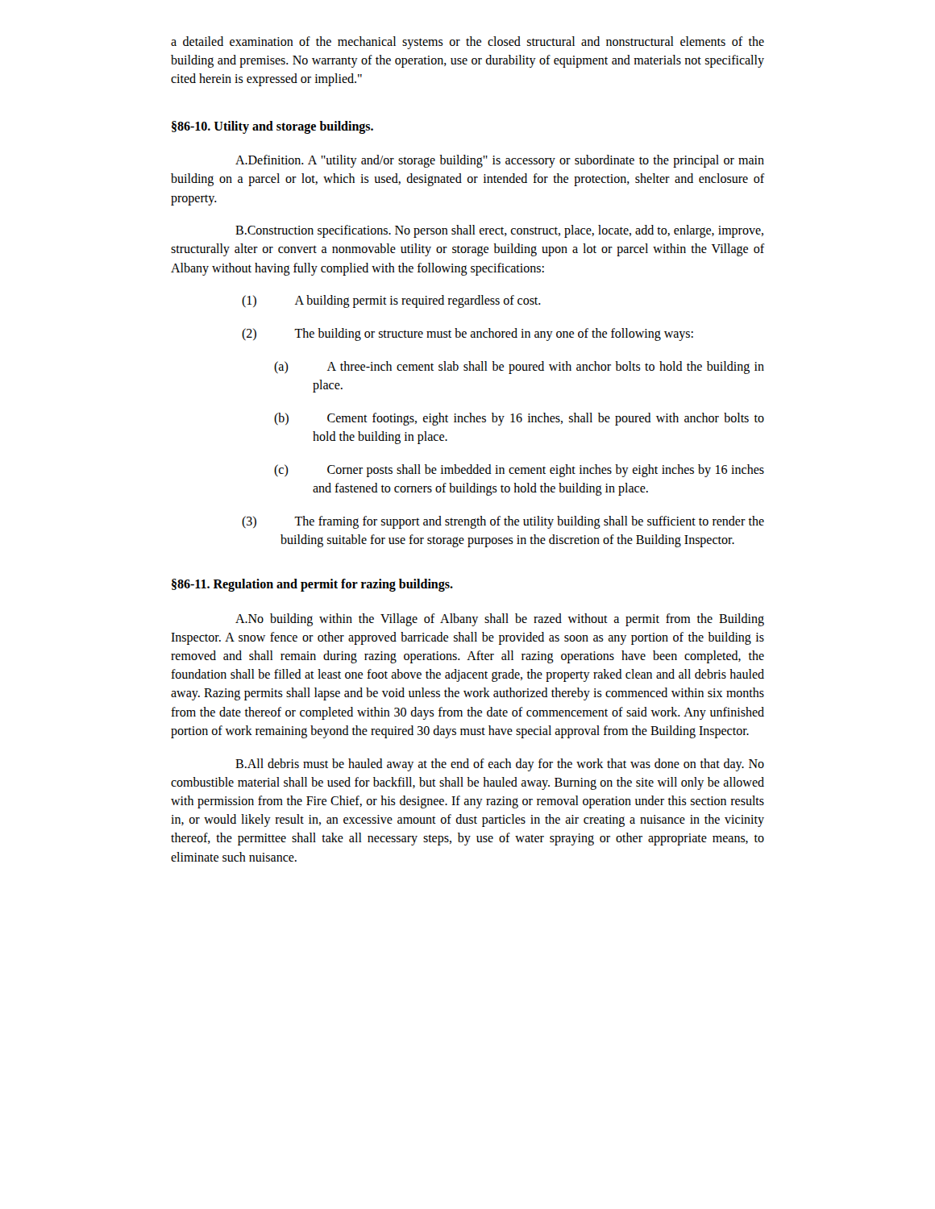a detailed examination of the mechanical systems or the closed structural and nonstructural elements of the building and premises. No warranty of the operation, use or durability of equipment and materials not specifically cited herein is expressed or implied."
§86-10. Utility and storage buildings.
A. Definition. A "utility and/or storage building" is accessory or subordinate to the principal or main building on a parcel or lot, which is used, designated or intended for the protection, shelter and enclosure of property.
B. Construction specifications. No person shall erect, construct, place, locate, add to, enlarge, improve, structurally alter or convert a nonmovable utility or storage building upon a lot or parcel within the Village of Albany without having fully complied with the following specifications:
(1) A building permit is required regardless of cost.
(2) The building or structure must be anchored in any one of the following ways:
(a) A three-inch cement slab shall be poured with anchor bolts to hold the building in place.
(b) Cement footings, eight inches by 16 inches, shall be poured with anchor bolts to hold the building in place.
(c) Corner posts shall be imbedded in cement eight inches by eight inches by 16 inches and fastened to corners of buildings to hold the building in place.
(3) The framing for support and strength of the utility building shall be sufficient to render the building suitable for use for storage purposes in the discretion of the Building Inspector.
§86-11. Regulation and permit for razing buildings.
A. No building within the Village of Albany shall be razed without a permit from the Building Inspector. A snow fence or other approved barricade shall be provided as soon as any portion of the building is removed and shall remain during razing operations. After all razing operations have been completed, the foundation shall be filled at least one foot above the adjacent grade, the property raked clean and all debris hauled away. Razing permits shall lapse and be void unless the work authorized thereby is commenced within six months from the date thereof or completed within 30 days from the date of commencement of said work. Any unfinished portion of work remaining beyond the required 30 days must have special approval from the Building Inspector.
B. All debris must be hauled away at the end of each day for the work that was done on that day. No combustible material shall be used for backfill, but shall be hauled away. Burning on the site will only be allowed with permission from the Fire Chief, or his designee. If any razing or removal operation under this section results in, or would likely result in, an excessive amount of dust particles in the air creating a nuisance in the vicinity thereof, the permittee shall take all necessary steps, by use of water spraying or other appropriate means, to eliminate such nuisance.